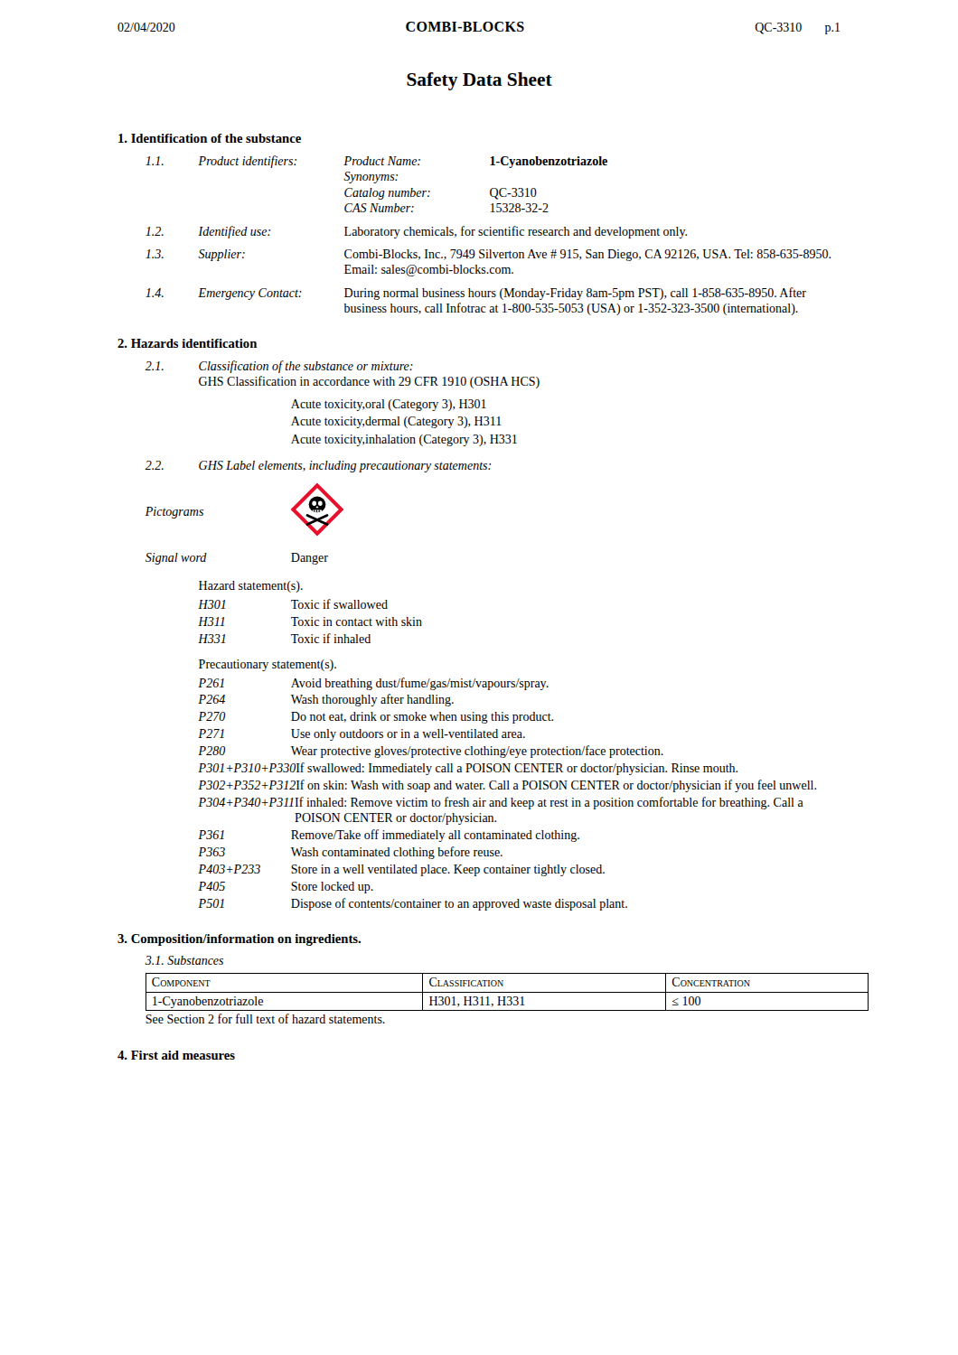02/04/2020
COMBI-BLOCKS
QC-3310p.1
Safety Data Sheet
1. Identification of the substance
1.1.
Product identifiers:
Product Name:
1-Cyanobenzotriazole
Synonyms:
Catalog number:
QC-3310
CAS Number:
15328-32-2
1.2.
Identified use:
Laboratory chemicals, for scientific research and development only.
1.3.
Supplier:
Combi-Blocks, Inc., 7949 Silverton Ave # 915, San Diego, CA 92126, USA. Tel: 858-635-8950. Email: sales@combi-blocks.com.
1.4.
Emergency Contact:
During normal business hours (Monday-Friday 8am-5pm PST), call 1-858-635-8950. After business hours, call Infotrac at 1-800-535-5053 (USA) or 1-352-323-3500 (international).
2. Hazards identification
2.1.
Classification of the substance or mixture:
GHS Classification in accordance with 29 CFR 1910 (OSHA HCS)
Acute toxicity,oral (Category 3), H301
Acute toxicity,dermal (Category 3), H311
Acute toxicity,inhalation (Category 3), H331
2.2.
GHS Label elements, including precautionary statements:
Pictograms
Signal word
Danger
Hazard statement(s).
H301
Toxic if swallowed
H311
Toxic in contact with skin
H331
Toxic if inhaled
Precautionary statement(s).
P261
Avoid breathing dust/fume/gas/mist/vapours/spray.
P264
Wash thoroughly after handling.
P270
Do not eat, drink or smoke when using this product.
P271
Use only outdoors or in a well-ventilated area.
P280
Wear protective gloves/protective clothing/eye protection/face protection.
P301+P310+P330
If swallowed: Immediately call a POISON CENTER or doctor/physician. Rinse mouth.
P302+P352+P312
If on skin: Wash with soap and water. Call a POISON CENTER or doctor/physician if you feel unwell.
P304+P340+P311
If inhaled: Remove victim to fresh air and keep at rest in a position comfortable for breathing. Call a POISON CENTER or doctor/physician.
P361
Remove/Take off immediately all contaminated clothing.
P363
Wash contaminated clothing before reuse.
P403+P233
Store in a well ventilated place. Keep container tightly closed.
P405
Store locked up.
P501
Dispose of contents/container to an approved waste disposal plant.
3. Composition/information on ingredients.
3.1. Substances
| Component | Classification | Concentration |
| --- | --- | --- |
| 1-Cyanobenzotriazole | H301, H311, H331 | ≤ 100 |
See Section 2 for full text of hazard statements.
4. First aid measures